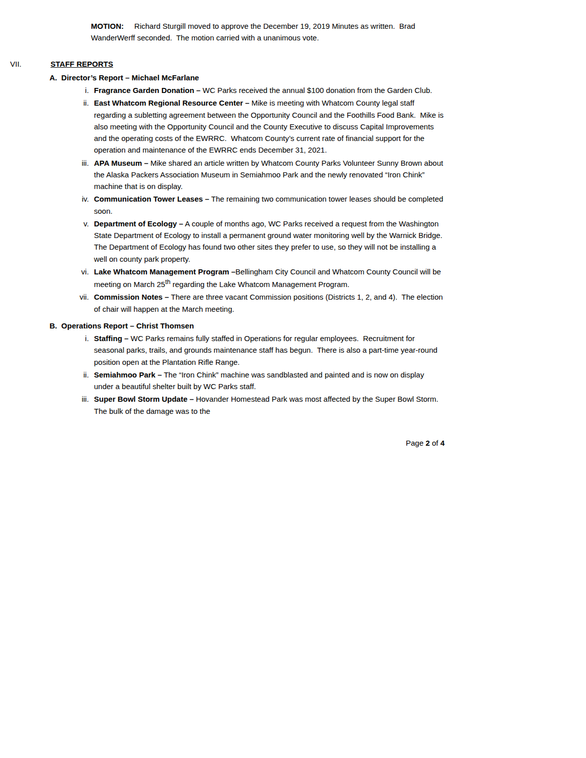MOTION: Richard Sturgill moved to approve the December 19, 2019 Minutes as written. Brad WanderWerff seconded. The motion carried with a unanimous vote.
VII.
STAFF REPORTS
A. Director’s Report – Michael McFarlane
Fragrance Garden Donation – WC Parks received the annual $100 donation from the Garden Club.
East Whatcom Regional Resource Center – Mike is meeting with Whatcom County legal staff regarding a subletting agreement between the Opportunity Council and the Foothills Food Bank. Mike is also meeting with the Opportunity Council and the County Executive to discuss Capital Improvements and the operating costs of the EWRRC. Whatcom County’s current rate of financial support for the operation and maintenance of the EWRRC ends December 31, 2021.
APA Museum – Mike shared an article written by Whatcom County Parks Volunteer Sunny Brown about the Alaska Packers Association Museum in Semiahmoo Park and the newly renovated “Iron Chink” machine that is on display.
Communication Tower Leases – The remaining two communication tower leases should be completed soon.
Department of Ecology – A couple of months ago, WC Parks received a request from the Washington State Department of Ecology to install a permanent ground water monitoring well by the Warnick Bridge. The Department of Ecology has found two other sites they prefer to use, so they will not be installing a well on county park property.
Lake Whatcom Management Program –Bellingham City Council and Whatcom County Council will be meeting on March 25th regarding the Lake Whatcom Management Program.
Commission Notes – There are three vacant Commission positions (Districts 1, 2, and 4). The election of chair will happen at the March meeting.
B. Operations Report – Christ Thomsen
Staffing – WC Parks remains fully staffed in Operations for regular employees. Recruitment for seasonal parks, trails, and grounds maintenance staff has begun. There is also a part-time year-round position open at the Plantation Rifle Range.
Semiahmoo Park – The “Iron Chink” machine was sandblasted and painted and is now on display under a beautiful shelter built by WC Parks staff.
Super Bowl Storm Update – Hovander Homestead Park was most affected by the Super Bowl Storm. The bulk of the damage was to the
Page 2 of 4